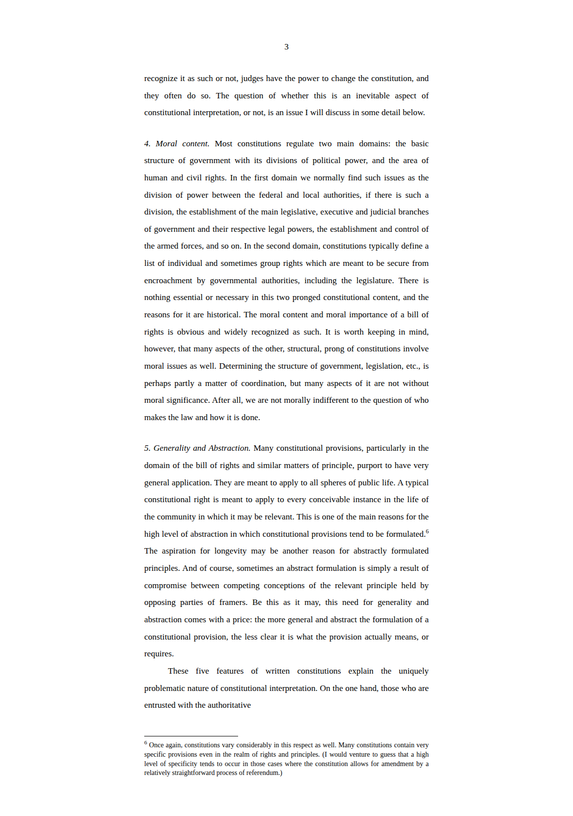3
recognize it as such or not, judges have the power to change the constitution, and they often do so. The question of whether this is an inevitable aspect of constitutional interpretation, or not, is an issue I will discuss in some detail below.
4. Moral content. Most constitutions regulate two main domains: the basic structure of government with its divisions of political power, and the area of human and civil rights. In the first domain we normally find such issues as the division of power between the federal and local authorities, if there is such a division, the establishment of the main legislative, executive and judicial branches of government and their respective legal powers, the establishment and control of the armed forces, and so on. In the second domain, constitutions typically define a list of individual and sometimes group rights which are meant to be secure from encroachment by governmental authorities, including the legislature. There is nothing essential or necessary in this two pronged constitutional content, and the reasons for it are historical. The moral content and moral importance of a bill of rights is obvious and widely recognized as such. It is worth keeping in mind, however, that many aspects of the other, structural, prong of constitutions involve moral issues as well. Determining the structure of government, legislation, etc., is perhaps partly a matter of coordination, but many aspects of it are not without moral significance. After all, we are not morally indifferent to the question of who makes the law and how it is done.
5. Generality and Abstraction. Many constitutional provisions, particularly in the domain of the bill of rights and similar matters of principle, purport to have very general application. They are meant to apply to all spheres of public life. A typical constitutional right is meant to apply to every conceivable instance in the life of the community in which it may be relevant. This is one of the main reasons for the high level of abstraction in which constitutional provisions tend to be formulated.6 The aspiration for longevity may be another reason for abstractly formulated principles. And of course, sometimes an abstract formulation is simply a result of compromise between competing conceptions of the relevant principle held by opposing parties of framers. Be this as it may, this need for generality and abstraction comes with a price: the more general and abstract the formulation of a constitutional provision, the less clear it is what the provision actually means, or requires.
These five features of written constitutions explain the uniquely problematic nature of constitutional interpretation. On the one hand, those who are entrusted with the authoritative
6 Once again, constitutions vary considerably in this respect as well. Many constitutions contain very specific provisions even in the realm of rights and principles. (I would venture to guess that a high level of specificity tends to occur in those cases where the constitution allows for amendment by a relatively straightforward process of referendum.)